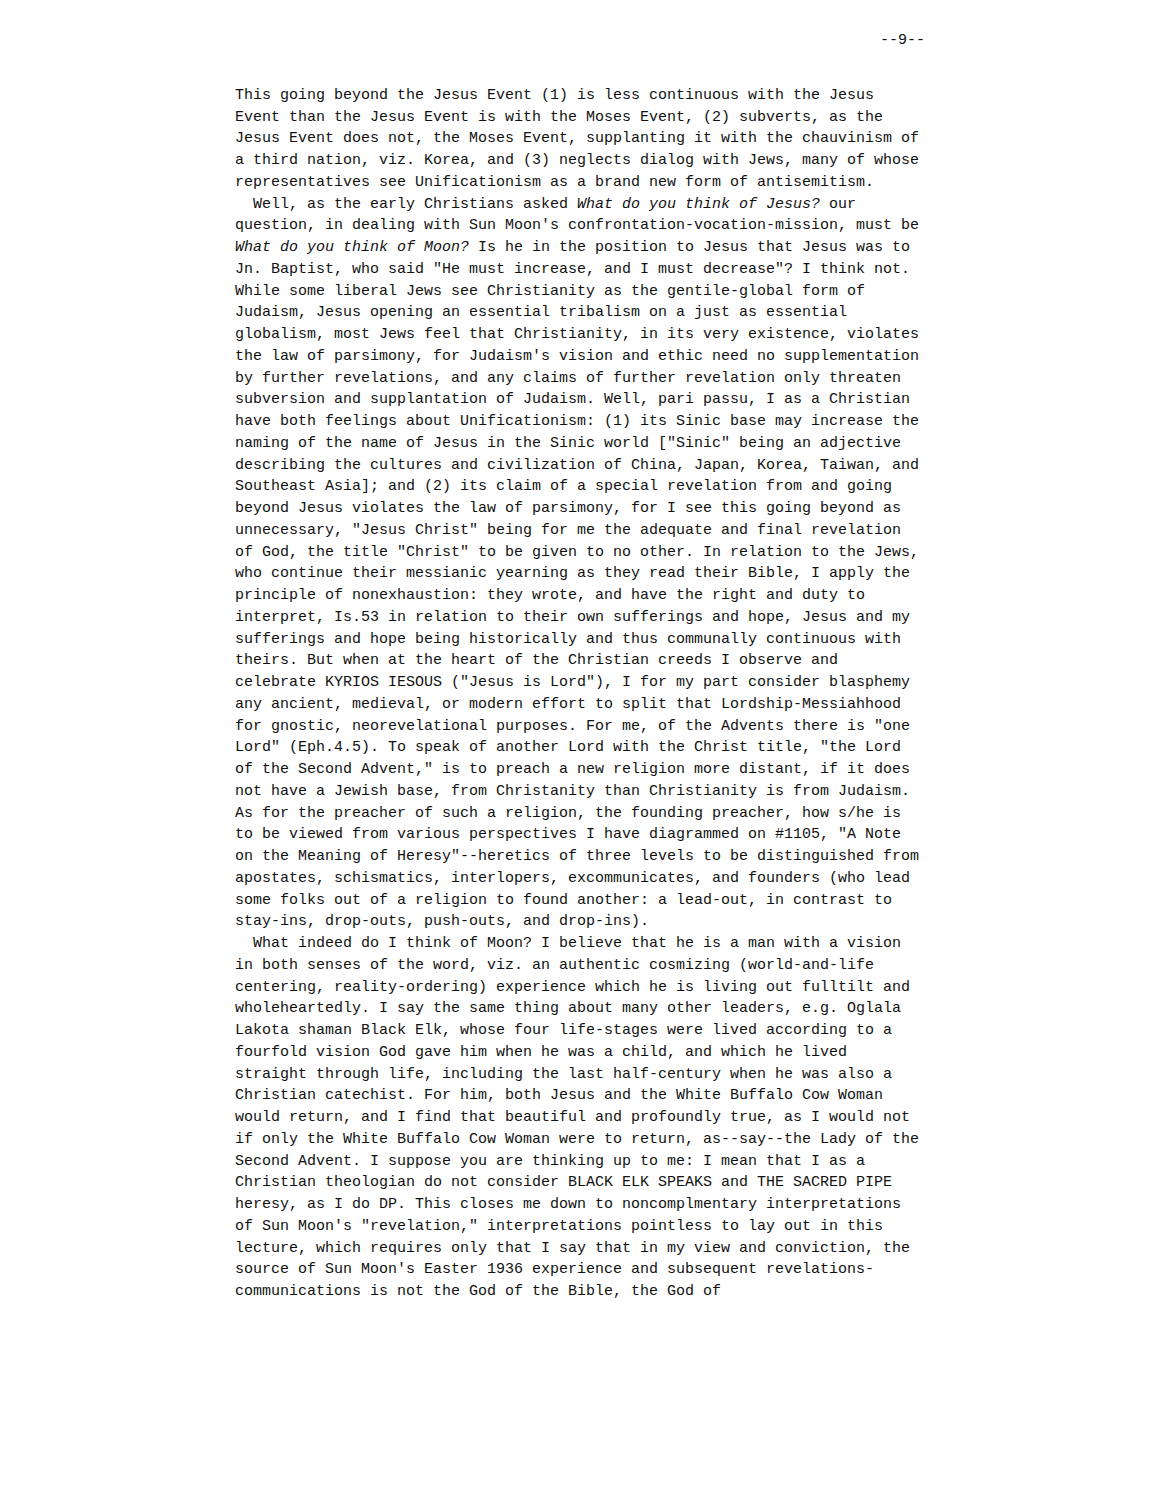--9--
This going beyond the Jesus Event (1) is less continuous with the Jesus Event than the Jesus Event is with the Moses Event, (2) subverts, as the Jesus Event does not, the Moses Event, supplanting it with the chauvinism of a third nation, viz. Korea, and (3) neglects dialog with Jews, many of whose representatives see Unificationism as a brand new form of antisemitism.
Well, as the early Christians asked What do you think of Jesus? our question, in dealing with Sun Moon's confrontation-vocation-mission, must be What do you think of Moon? Is he in the position to Jesus that Jesus was to Jn. Baptist, who said "He must increase, and I must decrease"? I think not. While some liberal Jews see Christianity as the gentile-global form of Judaism, Jesus opening an essential tribalism on a just as essential globalism, most Jews feel that Christianity, in its very existence, violates the law of parsimony, for Judaism's vision and ethic need no supplementation by further revelations, and any claims of further revelation only threaten subversion and supplantation of Judaism. Well, pari passu, I as a Christian have both feelings about Unificationism: (1) its Sinic base may increase the naming of the name of Jesus in the Sinic world ["Sinic" being an adjective describing the cultures and civilization of China, Japan, Korea, Taiwan, and Southeast Asia]; and (2) its claim of a special revelation from and going beyond Jesus violates the law of parsimony, for I see this going beyond as unnecessary, "Jesus Christ" being for me the adequate and final revelation of God, the title "Christ" to be given to no other. In relation to the Jews, who continue their messianic yearning as they read their Bible, I apply the principle of nonexhaustion: they wrote, and have the right and duty to interpret, Is.53 in relation to their own sufferings and hope, Jesus and my sufferings and hope being historically and thus communally continuous with theirs. But when at the heart of the Christian creeds I observe and celebrate KYRIOS IESOUS ("Jesus is Lord"), I for my part consider blasphemy any ancient, medieval, or modern effort to split that Lordship-Messiahhood for gnostic, neorevelational purposes. For me, of the Advents there is "one Lord" (Eph.4.5). To speak of another Lord with the Christ title, "the Lord of the Second Advent," is to preach a new religion more distant, if it does not have a Jewish base, from Christanity than Christianity is from Judaism. As for the preacher of such a religion, the founding preacher, how s/he is to be viewed from various perspectives I have diagrammed on #1105, "A Note on the Meaning of Heresy"--heretics of three levels to be distinguished from apostates, schismatics, interlopers, excommunicates, and founders (who lead some folks out of a religion to found another: a lead-out, in contrast to stay-ins, drop-outs, push-outs, and drop-ins).
What indeed do I think of Moon? I believe that he is a man with a vision in both senses of the word, viz. an authentic cosmizing (world-and-life centering, reality-ordering) experience which he is living out fulltilt and wholeheartedly. I say the same thing about many other leaders, e.g. Oglala Lakota shaman Black Elk, whose four life-stages were lived according to a fourfold vision God gave him when he was a child, and which he lived straight through life, including the last half-century when he was also a Christian catechist. For him, both Jesus and the White Buffalo Cow Woman would return, and I find that beautiful and profoundly true, as I would not if only the White Buffalo Cow Woman were to return, as--say--the Lady of the Second Advent. I suppose you are thinking up to me: I mean that I as a Christian theologian do not consider BLACK ELK SPEAKS and THE SACRED PIPE heresy, as I do DP. This closes me down to noncomplmentary interpretations of Sun Moon's "revelation," interpretations pointless to lay out in this lecture, which requires only that I say that in my view and conviction, the source of Sun Moon's Easter 1936 experience and subsequent revelations-communications is not the God of the Bible, the God of